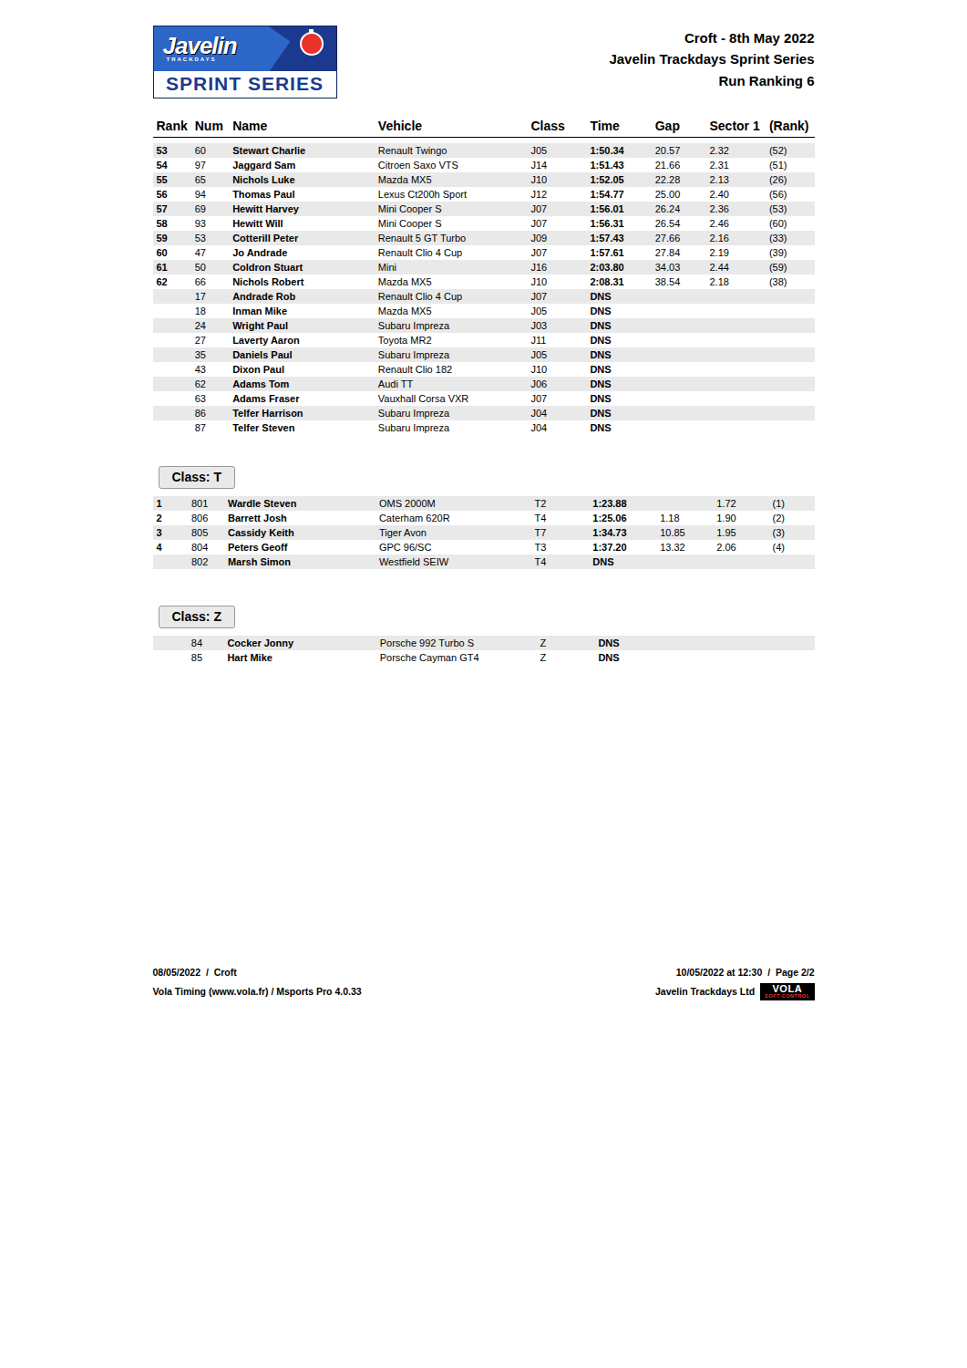Javelin
TRACKDAYS
SPRINT SERIES
Croft - 8th May 2022
Javelin Trackdays Sprint Series
Run Ranking 6
| Rank | Num | Name | Vehicle | Class | Time | Gap | Sector 1 | (Rank) |
| --- | --- | --- | --- | --- | --- | --- | --- | --- |
| 53 | 60 | Stewart Charlie | Renault Twingo | J05 | 1:50.34 | 20.57 | 2.32 | (52) |
| 54 | 97 | Jaggard Sam | Citroen Saxo VTS | J14 | 1:51.43 | 21.66 | 2.31 | (51) |
| 55 | 65 | Nichols Luke | Mazda MX5 | J10 | 1:52.05 | 22.28 | 2.13 | (26) |
| 56 | 94 | Thomas Paul | Lexus Ct200h Sport | J12 | 1:54.77 | 25.00 | 2.40 | (56) |
| 57 | 69 | Hewitt Harvey | Mini Cooper S | J07 | 1:56.01 | 26.24 | 2.36 | (53) |
| 58 | 93 | Hewitt Will | Mini Cooper S | J07 | 1:56.31 | 26.54 | 2.46 | (60) |
| 59 | 53 | Cotterill Peter | Renault 5 GT Turbo | J09 | 1:57.43 | 27.66 | 2.16 | (33) |
| 60 | 47 | Jo Andrade | Renault Clio 4 Cup | J07 | 1:57.61 | 27.84 | 2.19 | (39) |
| 61 | 50 | Coldron Stuart | Mini | J16 | 2:03.80 | 34.03 | 2.44 | (59) |
| 62 | 66 | Nichols Robert | Mazda MX5 | J10 | 2:08.31 | 38.54 | 2.18 | (38) |
| | 17 | Andrade Rob | Renault Clio 4 Cup | J07 | DNS | | | |
| | 18 | Inman Mike | Mazda MX5 | J05 | DNS | | | |
| | 24 | Wright Paul | Subaru Impreza | J03 | DNS | | | |
| | 27 | Laverty Aaron | Toyota MR2 | J11 | DNS | | | |
| | 35 | Daniels Paul | Subaru Impreza | J05 | DNS | | | |
| | 43 | Dixon Paul | Renault Clio 182 | J10 | DNS | | | |
| | 62 | Adams Tom | Audi TT | J06 | DNS | | | |
| | 63 | Adams Fraser | Vauxhall Corsa VXR | J07 | DNS | | | |
| | 86 | Telfer Harrison | Subaru Impreza | J04 | DNS | | | |
| | 87 | Telfer Steven | Subaru Impreza | J04 | DNS | | | |
Class: T
| 1 | 801 | Wardle Steven | OMS 2000M | T2 | 1:23.88 | | 1.72 | (1) |
| 2 | 806 | Barrett Josh | Caterham 620R | T4 | 1:25.06 | 1.18 | 1.90 | (2) |
| 3 | 805 | Cassidy Keith | Tiger Avon | T7 | 1:34.73 | 10.85 | 1.95 | (3) |
| 4 | 804 | Peters Geoff | GPC 96/SC | T3 | 1:37.20 | 13.32 | 2.06 | (4) |
| | 802 | Marsh Simon | Westfield SEIW | T4 | DNS | | | |
Class: Z
| | 84 | Cocker Jonny | Porsche 992 Turbo S | Z | DNS | | | |
| | 85 | Hart Mike | Porsche Cayman GT4 | Z | DNS | | | |
08/05/2022 / Croft
10/05/2022 at 12:30 / Page 2/2
Vola Timing (www.vola.fr) / Msports Pro 4.0.33
Javelin Trackdays Ltd VOLA SOFT CONTROL